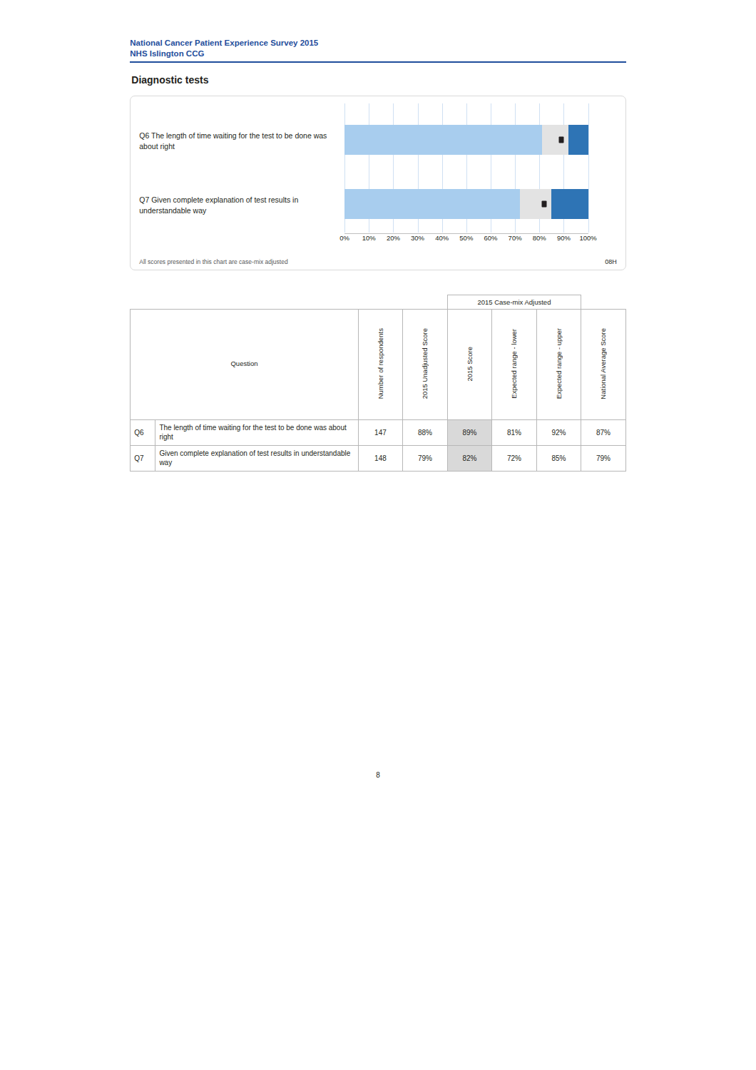National Cancer Patient Experience Survey 2015
NHS Islington CCG
Diagnostic tests
Q6 The length of time waiting for the test to be done was about right
Q7 Given complete explanation of test results in understandable way
0%
10%
20%
30%
40%
50%
60%
70%
80%
90%
100%
08H All scores presented in this chart are case-mix adjusted
| | | | | 2015 Case-mix Adjusted | |
| --- | --- | --- | --- | --- | --- |
| Question | Number of respondents | 2015 Unadjusted Score | 2015 Score | Expected range - lower | Expected range - upper | National Average Score |
| Q6 | The length of time waiting for the test to be done was about right | 147 | 88% | 89% | 81% | 92% | 87% |
| Q7 | Given complete explanation of test results in understandable way | 148 | 79% | 82% | 72% | 85% | 79% |
8